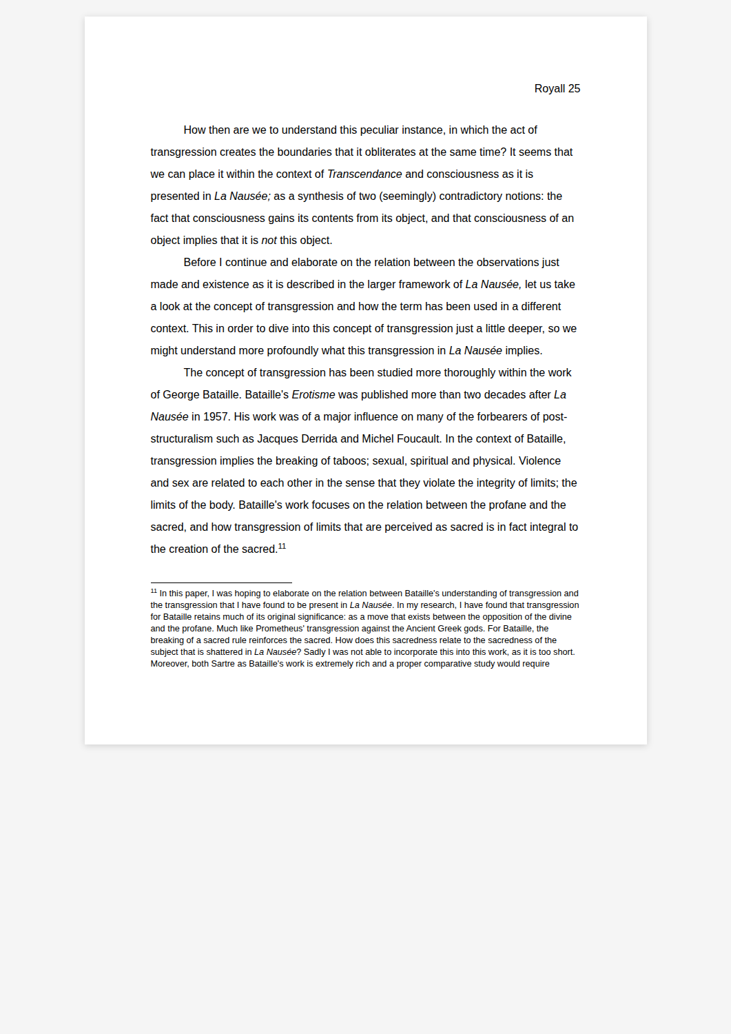Royall 25
How then are we to understand this peculiar instance, in which the act of transgression creates the boundaries that it obliterates at the same time? It seems that we can place it within the context of Transcendance and consciousness as it is presented in La Nausée; as a synthesis of two (seemingly) contradictory notions: the fact that consciousness gains its contents from its object, and that consciousness of an object implies that it is not this object.
Before I continue and elaborate on the relation between the observations just made and existence as it is described in the larger framework of La Nausée, let us take a look at the concept of transgression and how the term has been used in a different context. This in order to dive into this concept of transgression just a little deeper, so we might understand more profoundly what this transgression in La Nausée implies.
The concept of transgression has been studied more thoroughly within the work of George Bataille. Bataille's Erotisme was published more than two decades after La Nausée in 1957. His work was of a major influence on many of the forbearers of post-structuralism such as Jacques Derrida and Michel Foucault. In the context of Bataille, transgression implies the breaking of taboos; sexual, spiritual and physical. Violence and sex are related to each other in the sense that they violate the integrity of limits; the limits of the body. Bataille's work focuses on the relation between the profane and the sacred, and how transgression of limits that are perceived as sacred is in fact integral to the creation of the sacred.11
11 In this paper, I was hoping to elaborate on the relation between Bataille's understanding of transgression and the transgression that I have found to be present in La Nausée. In my research, I have found that transgression for Bataille retains much of its original significance: as a move that exists between the opposition of the divine and the profane. Much like Prometheus' transgression against the Ancient Greek gods. For Bataille, the breaking of a sacred rule reinforces the sacred. How does this sacredness relate to the sacredness of the subject that is shattered in La Nausée? Sadly I was not able to incorporate this into this work, as it is too short. Moreover, both Sartre as Bataille's work is extremely rich and a proper comparative study would require